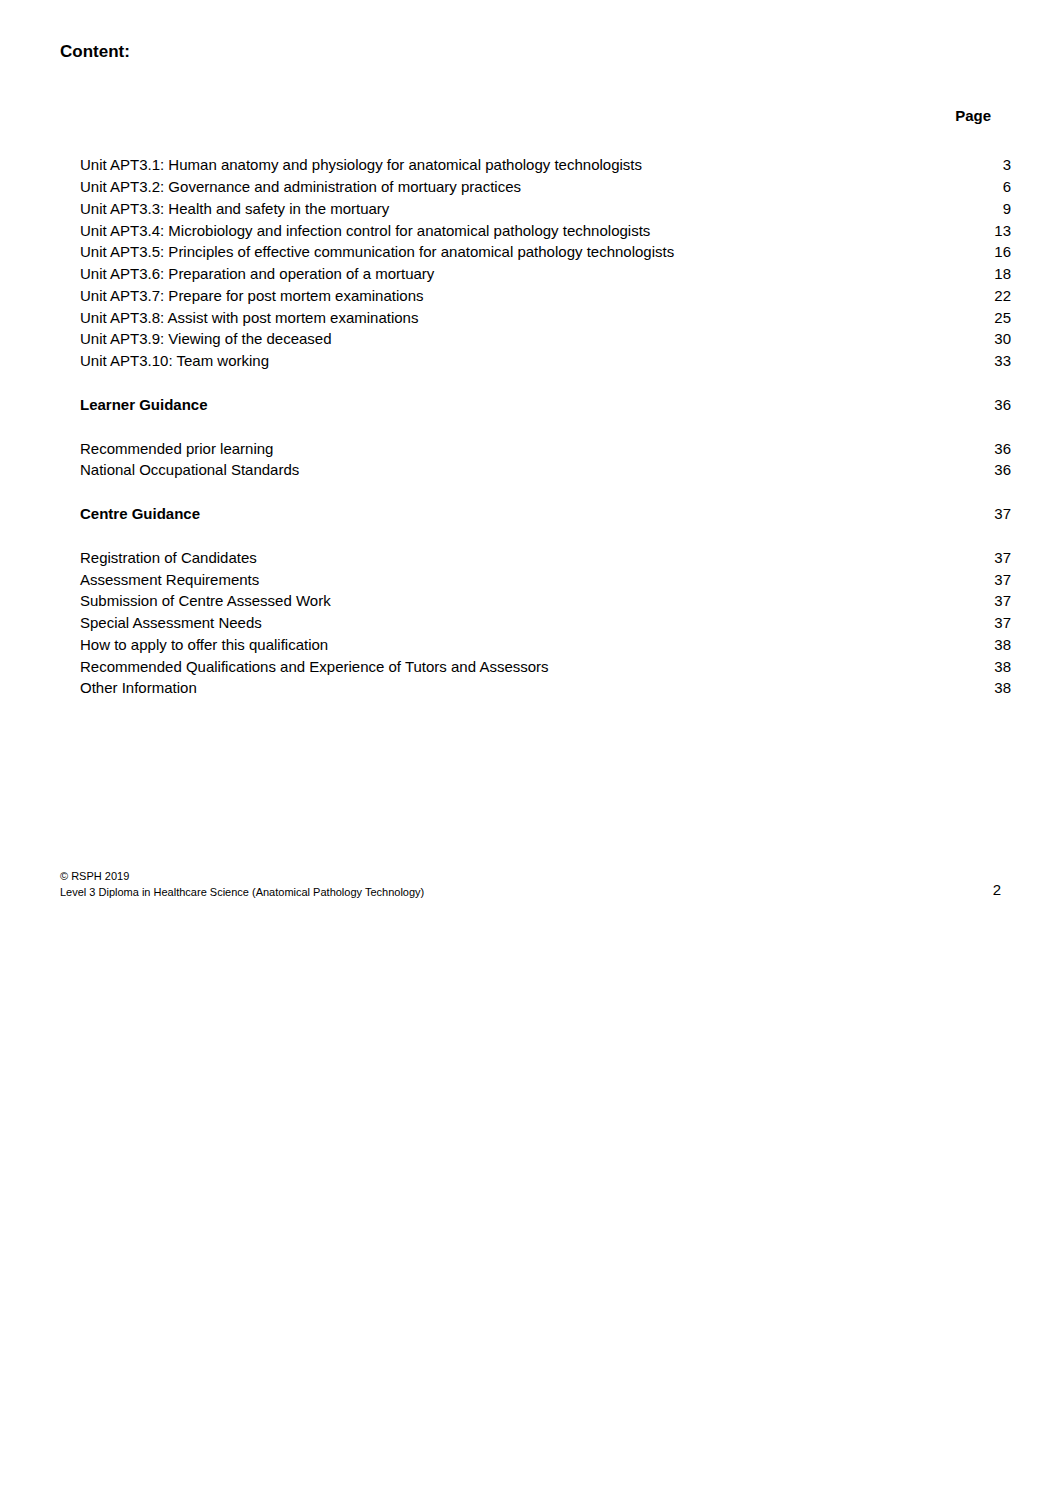Content:
Page
| Unit APT3.1: Human anatomy and physiology for anatomical pathology technologists | 3 |
| Unit APT3.2: Governance and administration of mortuary practices | 6 |
| Unit APT3.3: Health and safety in the mortuary | 9 |
| Unit APT3.4: Microbiology and infection control for anatomical pathology technologists | 13 |
| Unit APT3.5: Principles of effective communication for anatomical pathology technologists | 16 |
| Unit APT3.6: Preparation and operation of a mortuary | 18 |
| Unit APT3.7: Prepare for post mortem examinations | 22 |
| Unit APT3.8: Assist with post mortem examinations | 25 |
| Unit APT3.9: Viewing of the deceased | 30 |
| Unit APT3.10: Team working | 33 |
| Learner Guidance | 36 |
| Recommended prior learning | 36 |
| National Occupational Standards | 36 |
| Centre Guidance | 37 |
| Registration of Candidates | 37 |
| Assessment Requirements | 37 |
| Submission of Centre Assessed Work | 37 |
| Special Assessment Needs | 37 |
| How to apply to offer this qualification | 38 |
| Recommended Qualifications and Experience of Tutors and Assessors | 38 |
| Other Information | 38 |
© RSPH 2019
Level 3 Diploma in Healthcare Science (Anatomical Pathology Technology)
2